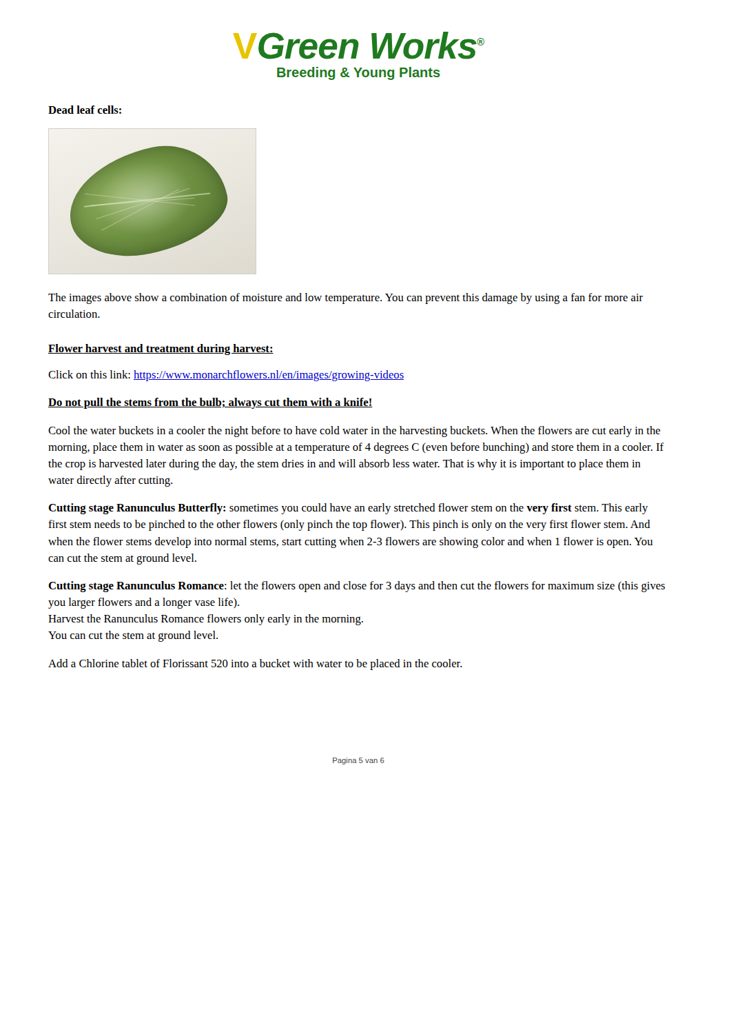VGreen Works®
Breeding & Young Plants
Dead leaf cells:
The images above show a combination of moisture and low temperature. You can prevent this damage by using a fan for more air circulation.
Flower harvest and treatment during harvest:
Click on this link: https://www.monarchflowers.nl/en/images/growing-videos
Do not pull the stems from the bulb; always cut them with a knife!
Cool the water buckets in a cooler the night before to have cold water in the harvesting buckets. When the flowers are cut early in the morning, place them in water as soon as possible at a temperature of 4 degrees C (even before bunching) and store them in a cooler. If the crop is harvested later during the day, the stem dries in and will absorb less water. That is why it is important to place them in water directly after cutting.
Cutting stage Ranunculus Butterfly: sometimes you could have an early stretched flower stem on the very first stem. This early first stem needs to be pinched to the other flowers (only pinch the top flower). This pinch is only on the very first flower stem. And when the flower stems develop into normal stems, start cutting when 2-3 flowers are showing color and when 1 flower is open. You can cut the stem at ground level.
Cutting stage Ranunculus Romance: let the flowers open and close for 3 days and then cut the flowers for maximum size (this gives you larger flowers and a longer vase life).
Harvest the Ranunculus Romance flowers only early in the morning.
You can cut the stem at ground level.
Add a Chlorine tablet of Florissant 520 into a bucket with water to be placed in the cooler.
Pagina 5 van 6